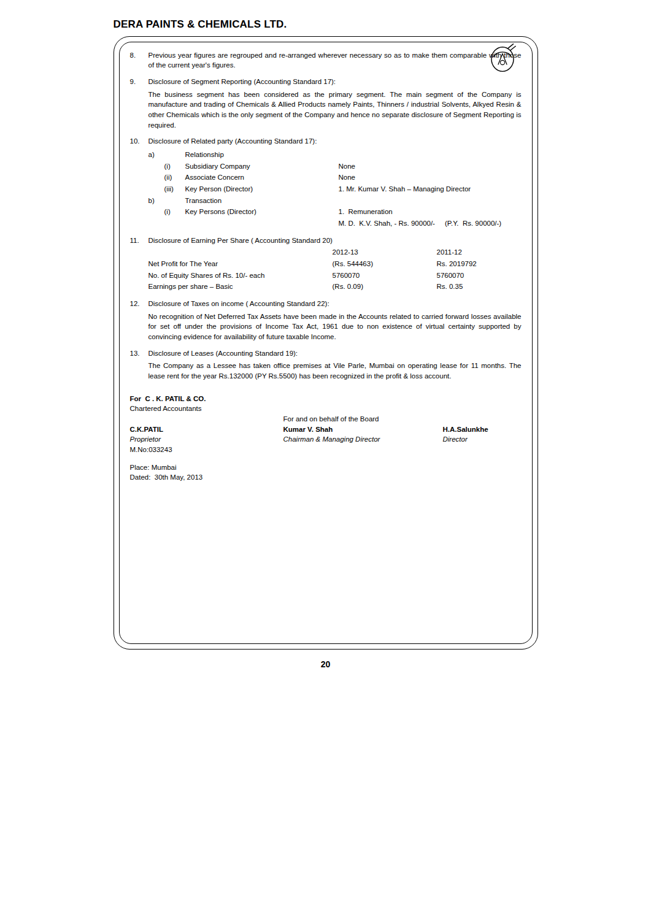DERA PAINTS & CHEMICALS LTD.
8. Previous year figures are regrouped and re-arranged wherever necessary so as to make them comparable with those of the current year's figures.
9. Disclosure of Segment Reporting (Accounting Standard 17):
The business segment has been considered as the primary segment. The main segment of the Company is manufacture and trading of Chemicals & Allied Products namely Paints, Thinners / industrial Solvents, Alkyed Resin & other Chemicals which is the only segment of the Company and hence no separate disclosure of Segment Reporting is required.
10. Disclosure of Related party (Accounting Standard 17):
| a) | | Relationship | |
| | (i) | Subsidiary Company | None |
| | (ii) | Associate Concern | None |
| | (iii) | Key Person (Director) | 1. Mr. Kumar V. Shah – Managing Director |
| b) | | Transaction | |
| | (i) | Key Persons (Director) | 1. Remuneration |
| | | | M. D. K.V. Shah, - Rs. 90000/- (P.Y. Rs. 90000/-) |
11. Disclosure of Earning Per Share ( Accounting Standard 20)
| | 2012-13 | 2011-12 |
| Net Profit for The Year | (Rs. 544463) | Rs. 2019792 |
| No. of Equity Shares of Rs. 10/- each | 5760070 | 5760070 |
| Earnings per share – Basic | (Rs. 0.09) | Rs. 0.35 |
12. Disclosure of Taxes on income ( Accounting Standard 22):
No recognition of Net Deferred Tax Assets have been made in the Accounts related to carried forward losses available for set off under the provisions of Income Tax Act, 1961 due to non existence of virtual certainty supported by convincing evidence for availability of future taxable Income.
13. Disclosure of Leases (Accounting Standard 19):
The Company as a Lessee has taken office premises at Vile Parle, Mumbai on operating lease for 11 months. The lease rent for the year Rs.132000 (PY Rs.5500) has been recognized in the profit & loss account.
| For C . K. PATIL & CO. Chartered Accountants | | |
| | For and on behalf of the Board | |
| C.K.PATIL | Kumar V. Shah | H.A.Salunkhe |
| Proprietor | Chairman & Managing Director | Director |
| M.No:033243 | | |
| Place: Mumbai Dated: 30th May, 2013 | | |
20